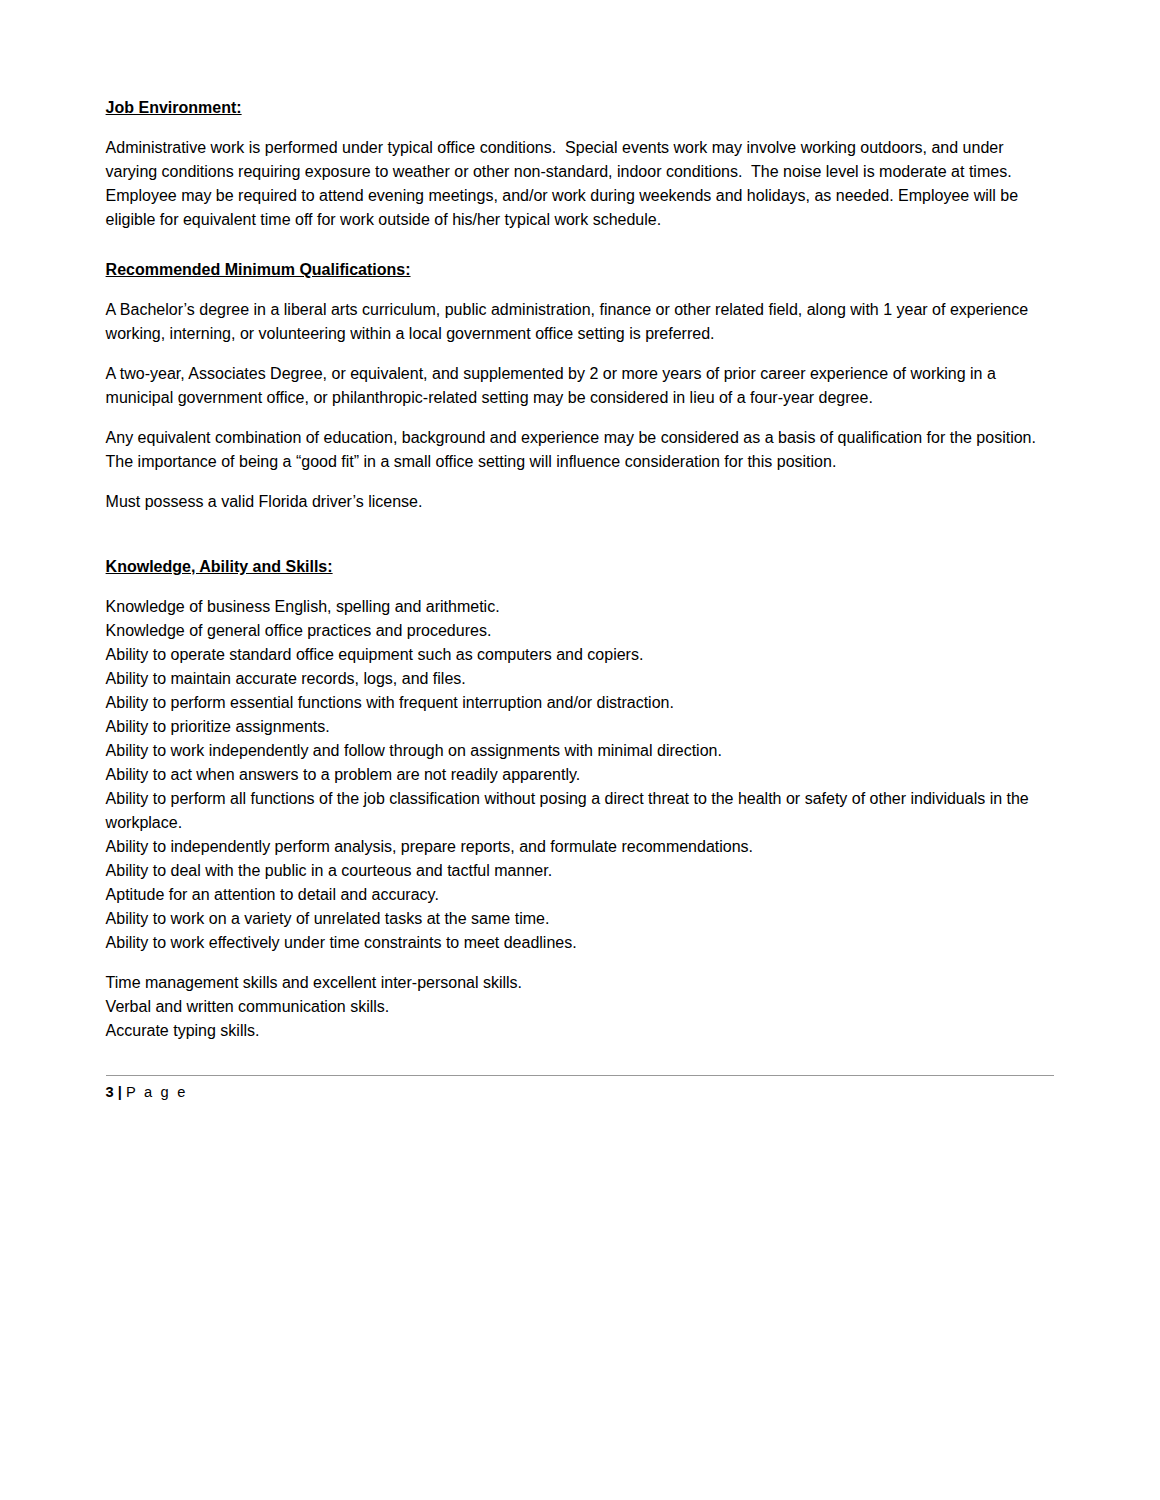Job Environment:
Administrative work is performed under typical office conditions. Special events work may involve working outdoors, and under varying conditions requiring exposure to weather or other non-standard, indoor conditions. The noise level is moderate at times. Employee may be required to attend evening meetings, and/or work during weekends and holidays, as needed. Employee will be eligible for equivalent time off for work outside of his/her typical work schedule.
Recommended Minimum Qualifications:
A Bachelor’s degree in a liberal arts curriculum, public administration, finance or other related field, along with 1 year of experience working, interning, or volunteering within a local government office setting is preferred.
A two-year, Associates Degree, or equivalent, and supplemented by 2 or more years of prior career experience of working in a municipal government office, or philanthropic-related setting may be considered in lieu of a four-year degree.
Any equivalent combination of education, background and experience may be considered as a basis of qualification for the position. The importance of being a “good fit” in a small office setting will influence consideration for this position.
Must possess a valid Florida driver’s license.
Knowledge, Ability and Skills:
Knowledge of business English, spelling and arithmetic.
Knowledge of general office practices and procedures.
Ability to operate standard office equipment such as computers and copiers.
Ability to maintain accurate records, logs, and files.
Ability to perform essential functions with frequent interruption and/or distraction.
Ability to prioritize assignments.
Ability to work independently and follow through on assignments with minimal direction.
Ability to act when answers to a problem are not readily apparently.
Ability to perform all functions of the job classification without posing a direct threat to the health or safety of other individuals in the workplace.
Ability to independently perform analysis, prepare reports, and formulate recommendations.
Ability to deal with the public in a courteous and tactful manner.
Aptitude for an attention to detail and accuracy.
Ability to work on a variety of unrelated tasks at the same time.
Ability to work effectively under time constraints to meet deadlines.
Time management skills and excellent inter-personal skills.
Verbal and written communication skills.
Accurate typing skills.
3 | P a g e